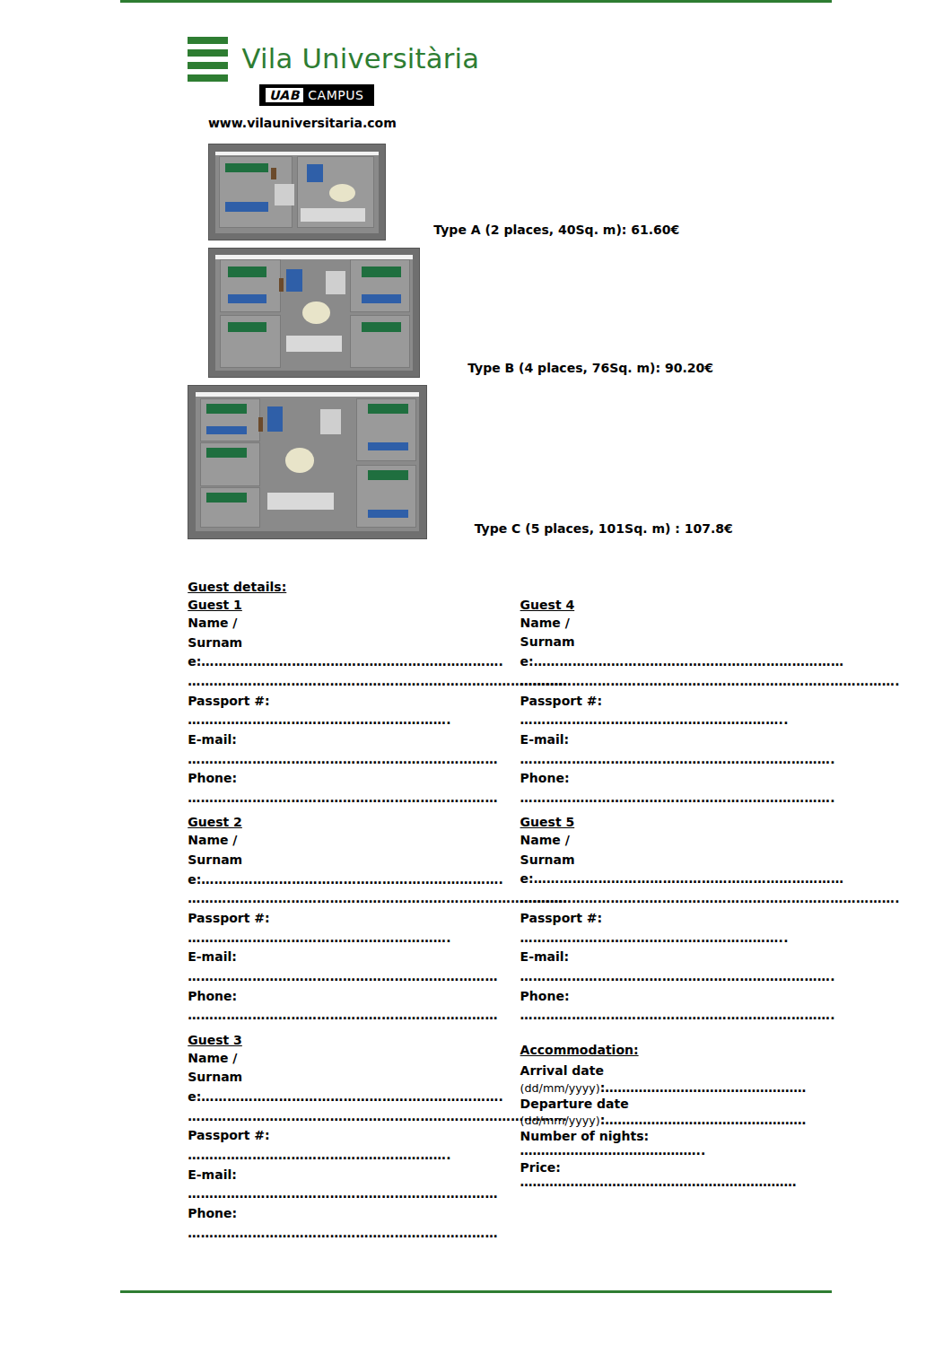Vila Universitària
UABCAMPUS
www.vilauniversitaria.com
Type A (2 places, 40Sq. m): 61.60€
Type B (4 places, 76Sq. m): 90.20€
Type C (5 places, 101Sq. m) : 107.8€
Guest details:
Guest 1
Name /
Surname:…………………………………………………………….
…………………………………………………………………………….
Passport #: …………………………………………………….
E-mail: ………………………………………………………………
Phone: ………………………………………………………………
Guest 2
Name /
Surname:…………………………………………………………….
…………………………………………………………………………….
Passport #: …………………………………………………….
E-mail: ………………………………………………………………
Phone: ………………………………………………………………
Guest 3
Name /
Surname:…………………………………………………………….
…………………………………………………………………………….
Passport #: …………………………………………………….
E-mail: ………………………………………………………………
Phone: ………………………………………………………………
Guest 4
Name /
Surname:………………………………………………………………
…………………………………………………………………………….
Passport #: ……………………………………………………..
E-mail: ……………………………………………………………….
Phone: ……………………………………………………………….
Guest 5
Name /
Surname:………………………………………………………………
…………………………………………………………………………….
Passport #: ……………………………………………………..
E-mail: ……………………………………………………………….
Phone: ……………………………………………………………….
Accommodation:
Arrival date
(dd/mm/yyyy):…………………………………………
Departure date
(dd/mm/yyyy):…………………………………………
Number of nights: ……………………………………..
Price: …………………………………………………………